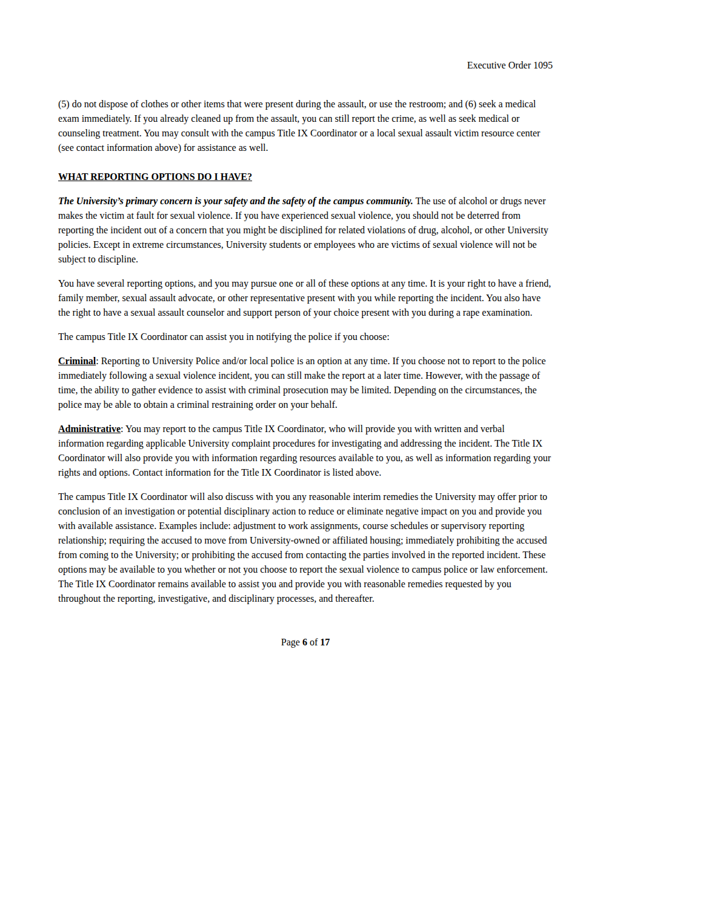Executive Order 1095
(5) do not dispose of clothes or other items that were present during the assault, or use the restroom; and (6) seek a medical exam immediately. If you already cleaned up from the assault, you can still report the crime, as well as seek medical or counseling treatment. You may consult with the campus Title IX Coordinator or a local sexual assault victim resource center (see contact information above) for assistance as well.
WHAT REPORTING OPTIONS DO I HAVE?
The University’s primary concern is your safety and the safety of the campus community. The use of alcohol or drugs never makes the victim at fault for sexual violence. If you have experienced sexual violence, you should not be deterred from reporting the incident out of a concern that you might be disciplined for related violations of drug, alcohol, or other University policies. Except in extreme circumstances, University students or employees who are victims of sexual violence will not be subject to discipline.
You have several reporting options, and you may pursue one or all of these options at any time. It is your right to have a friend, family member, sexual assault advocate, or other representative present with you while reporting the incident. You also have the right to have a sexual assault counselor and support person of your choice present with you during a rape examination.
The campus Title IX Coordinator can assist you in notifying the police if you choose:
Criminal: Reporting to University Police and/or local police is an option at any time. If you choose not to report to the police immediately following a sexual violence incident, you can still make the report at a later time. However, with the passage of time, the ability to gather evidence to assist with criminal prosecution may be limited. Depending on the circumstances, the police may be able to obtain a criminal restraining order on your behalf.
Administrative: You may report to the campus Title IX Coordinator, who will provide you with written and verbal information regarding applicable University complaint procedures for investigating and addressing the incident. The Title IX Coordinator will also provide you with information regarding resources available to you, as well as information regarding your rights and options. Contact information for the Title IX Coordinator is listed above.
The campus Title IX Coordinator will also discuss with you any reasonable interim remedies the University may offer prior to conclusion of an investigation or potential disciplinary action to reduce or eliminate negative impact on you and provide you with available assistance. Examples include: adjustment to work assignments, course schedules or supervisory reporting relationship; requiring the accused to move from University-owned or affiliated housing; immediately prohibiting the accused from coming to the University; or prohibiting the accused from contacting the parties involved in the reported incident. These options may be available to you whether or not you choose to report the sexual violence to campus police or law enforcement. The Title IX Coordinator remains available to assist you and provide you with reasonable remedies requested by you throughout the reporting, investigative, and disciplinary processes, and thereafter.
Page 6 of 17